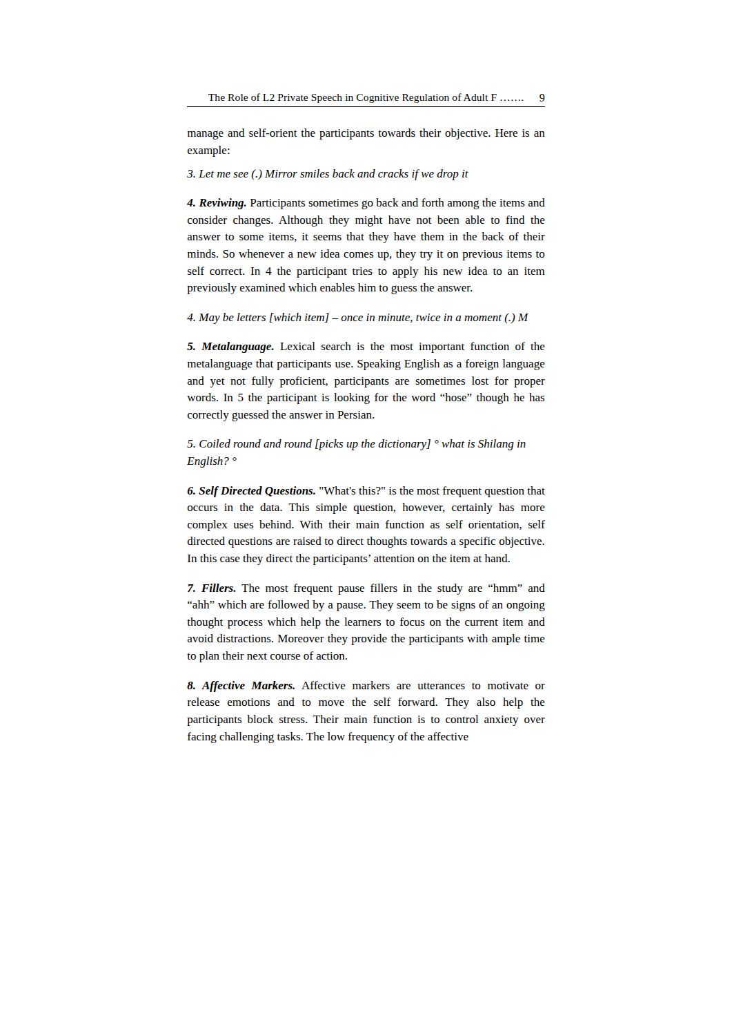The Role of L2 Private Speech in Cognitive Regulation of Adult F …….
9
manage and self-orient the participants towards their objective. Here is an example:
3. Let me see (.) Mirror smiles back and cracks if we drop it
4. Reviwing. Participants sometimes go back and forth among the items and consider changes. Although they might have not been able to find the answer to some items, it seems that they have them in the back of their minds. So whenever a new idea comes up, they try it on previous items to self correct. In 4 the participant tries to apply his new idea to an item previously examined which enables him to guess the answer.
4. May be letters [which item] – once in minute, twice in a moment (.) M
5. Metalanguage. Lexical search is the most important function of the metalanguage that participants use. Speaking English as a foreign language and yet not fully proficient, participants are sometimes lost for proper words. In 5 the participant is looking for the word “hose” though he has correctly guessed the answer in Persian.
5. Coiled round and round [picks up the dictionary] ° what is Shilang in English? °
6. Self Directed Questions. "What's this?" is the most frequent question that occurs in the data. This simple question, however, certainly has more complex uses behind. With their main function as self orientation, self directed questions are raised to direct thoughts towards a specific objective. In this case they direct the participants’ attention on the item at hand.
7. Fillers. The most frequent pause fillers in the study are “hmm” and “ahh” which are followed by a pause. They seem to be signs of an ongoing thought process which help the learners to focus on the current item and avoid distractions. Moreover they provide the participants with ample time to plan their next course of action.
8. Affective Markers. Affective markers are utterances to motivate or release emotions and to move the self forward. They also help the participants block stress. Their main function is to control anxiety over facing challenging tasks. The low frequency of the affective